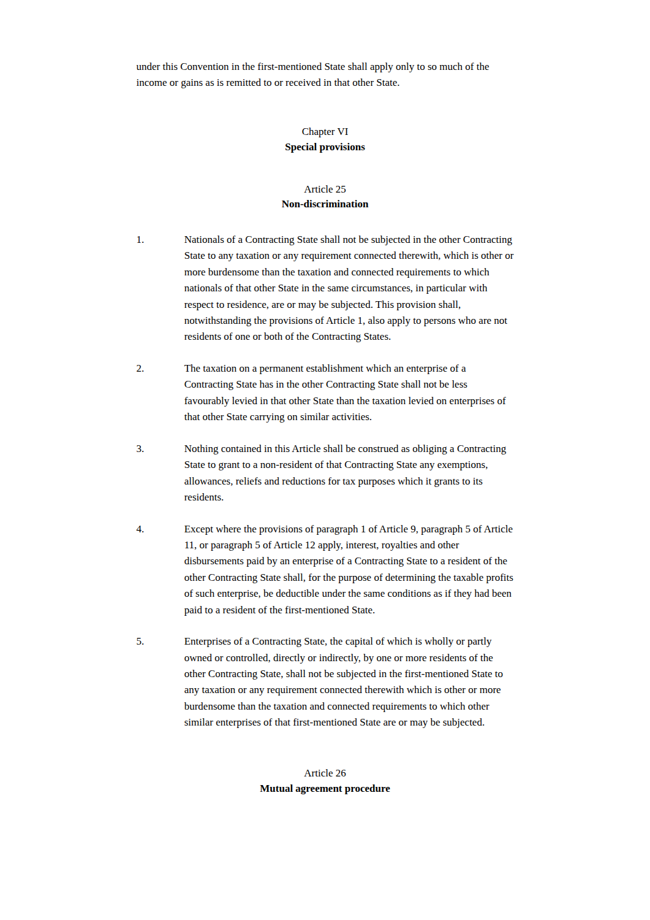under this Convention in the first-mentioned State shall apply only to so much of the income or gains as is remitted to or received in that other State.
Chapter VI Special provisions
Article 25 Non-discrimination
1. Nationals of a Contracting State shall not be subjected in the other Contracting State to any taxation or any requirement connected therewith, which is other or more burdensome than the taxation and connected requirements to which nationals of that other State in the same circumstances, in particular with respect to residence, are or may be subjected. This provision shall, notwithstanding the provisions of Article 1, also apply to persons who are not residents of one or both of the Contracting States.
2. The taxation on a permanent establishment which an enterprise of a Contracting State has in the other Contracting State shall not be less favourably levied in that other State than the taxation levied on enterprises of that other State carrying on similar activities.
3. Nothing contained in this Article shall be construed as obliging a Contracting State to grant to a non-resident of that Contracting State any exemptions, allowances, reliefs and reductions for tax purposes which it grants to its residents.
4. Except where the provisions of paragraph 1 of Article 9, paragraph 5 of Article 11, or paragraph 5 of Article 12 apply, interest, royalties and other disbursements paid by an enterprise of a Contracting State to a resident of the other Contracting State shall, for the purpose of determining the taxable profits of such enterprise, be deductible under the same conditions as if they had been paid to a resident of the first-mentioned State.
5. Enterprises of a Contracting State, the capital of which is wholly or partly owned or controlled, directly or indirectly, by one or more residents of the other Contracting State, shall not be subjected in the first-mentioned State to any taxation or any requirement connected therewith which is other or more burdensome than the taxation and connected requirements to which other similar enterprises of that first-mentioned State are or may be subjected.
Article 26 Mutual agreement procedure